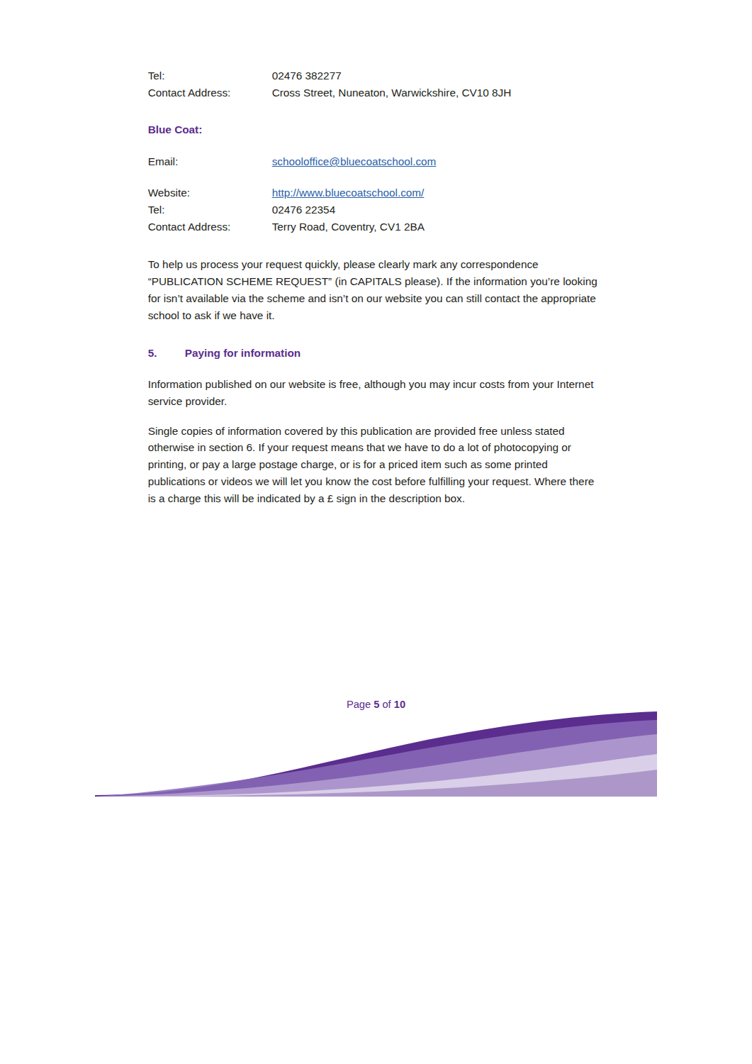Tel:
02476 382277
Contact Address:
Cross Street, Nuneaton, Warwickshire, CV10 8JH
Blue Coat:
Email:
schooloffice@bluecoatschool.com
Website:
http://www.bluecoatschool.com/
Tel:
02476 22354
Contact Address:
Terry Road, Coventry, CV1 2BA
To help us process your request quickly, please clearly mark any correspondence “PUBLICATION SCHEME REQUEST” (in CAPITALS please). If the information you’re looking for isn’t available via the scheme and isn’t on our website you can still contact the appropriate school to ask if we have it.
5. Paying for information
Information published on our website is free, although you may incur costs from your Internet service provider.
Single copies of information covered by this publication are provided free unless stated otherwise in section 6. If your request means that we have to do a lot of photocopying or printing, or pay a large postage charge, or is for a priced item such as some printed publications or videos we will let you know the cost before fulfilling your request. Where there is a charge this will be indicated by a £ sign in the description box.
Page 5 of 10